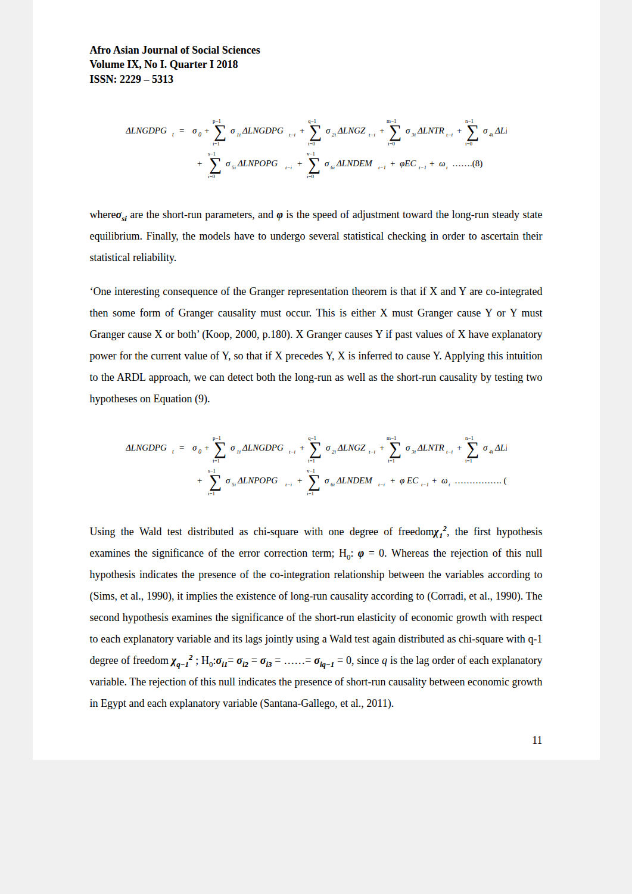Afro Asian Journal of Social Sciences
Volume IX, No I. Quarter I 2018
ISSN: 2229 – 5313
ΔLNGDPGt = σ0 + ∑ p−1 i=1 σ1i ΔLNGDPGt−i + ∑ q−1 i=0 σ2i ΔLNGZt−i + ∑ m−1 i=0 σ3i ΔLNTRt−i + ∑ n−1 i=0 σ4i ΔLNGFC + ∑ s−1 i=0 σ5i ΔLNPOPGt−i + ∑ v−1 i=0 σ6i ΔLNDEMt−1 + φECt−1 + ωt …….(8)
whereσsi are the short-run parameters, and φ is the speed of adjustment toward the long-run steady state equilibrium. Finally, the models have to undergo several statistical checking in order to ascertain their statistical reliability.
‘One interesting consequence of the Granger representation theorem is that if X and Y are co-integrated then some form of Granger causality must occur. This is either X must Granger cause Y or Y must Granger cause X or both’ (Koop, 2000, p.180). X Granger causes Y if past values of X have explanatory power for the current value of Y, so that if X precedes Y, X is inferred to cause Y. Applying this intuition to the ARDL approach, we can detect both the long-run as well as the short-run causality by testing two hypotheses on Equation (9).
ΔLNGDPGt = σ0 + ∑ p−1 i=1 σ1i ΔLNGDPGt−i + ∑ q−1 i=1 σ2i ΔLNGZt−i + ∑ m−1 i=1 σ3i ΔLNTRt−i + ∑ n−1 i=1 σ4i ΔLNGFC + ∑ s−1 i=1 σ5i ΔLNPOPGt−i + ∑ v−1 i=1 σ6i ΔLNDEMt−i + φ ECt−1 + ωt ……………. (9)
Using the Wald test distributed as chi-square with one degree of freedomχ12, the first hypothesis examines the significance of the error correction term; H0: φ = 0. Whereas the rejection of this null hypothesis indicates the presence of the co-integration relationship between the variables according to (Sims, et al., 1990), it implies the existence of long-run causality according to (Corradi, et al., 1990). The second hypothesis examines the significance of the short-run elasticity of economic growth with respect to each explanatory variable and its lags jointly using a Wald test again distributed as chi-square with q-1 degree of freedom χq−12 ; H0:σi1= σi2 = σi3 = ……= σiq−1 = 0, since q is the lag order of each explanatory variable. The rejection of this null indicates the presence of short-run causality between economic growth in Egypt and each explanatory variable (Santana-Gallego, et al., 2011).
11